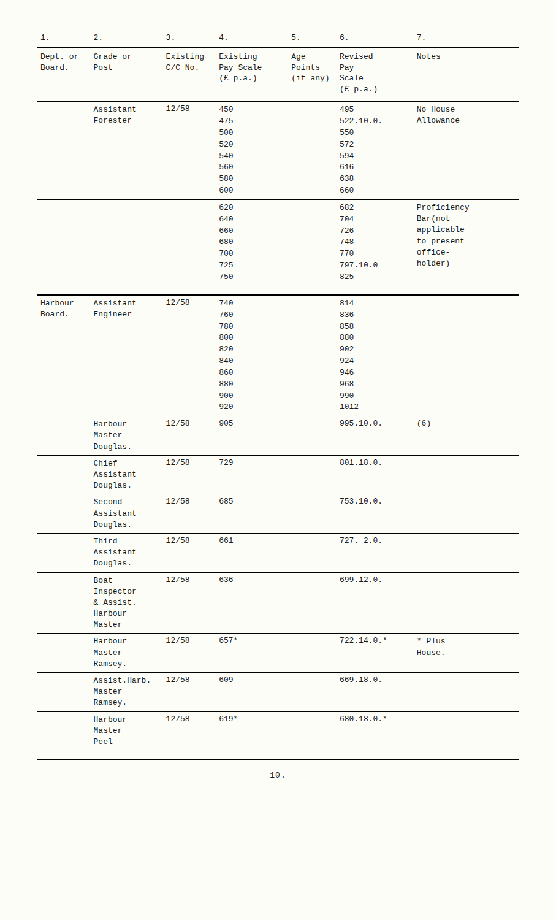| 1. | 2. | 3. | 4. | 5. | 6. | 7. |
| Dept. or Board. | Grade or Post | Existing C/C No. | Existing Pay Scale (£ p.a.) | Age Points (if any) | Revised Pay Scale (£ p.a.) | Notes |
| | Assistant Forester | 12/58 | 450 475 500 520 540 560 580 600 | | 495 522.10.0. 550 572 594 616 638 660 | No House Allowance |
| | | | 620 640 660 680 700 725 750 | | 682 704 726 748 770 797.10.0 825 | Proficiency Bar(not applicable to present office- holder) |
| Harbour Board. | Assistant Engineer | 12/58 | 740 760 780 800 820 840 860 880 900 920 | | 814 836 858 880 902 924 946 968 990 1012 | |
| | Harbour Master Douglas. | 12/58 | 905 | | 995.10.0. | (6) |
| | Chief Assistant Douglas. | 12/58 | 729 | | 801.18.0. | |
| | Second Assistant Douglas. | 12/58 | 685 | | 753.10.0. | |
| | Third Assistant Douglas. | 12/58 | 661 | | 727. 2.0. | |
| | Boat Inspector & Assist. Harbour Master | 12/58 | 636 | | 699.12.0. | |
| | Harbour Master Ramsey. | 12/58 | 657 * | | 722.14.0. * | * Plus House. |
| | Assist.Harb. Master Ramsey. | 12/58 | 609 | | 669.18.0. | |
| | Harbour Master Peel | 12/58 | 619 * | | 680.18.0. * | |
10.